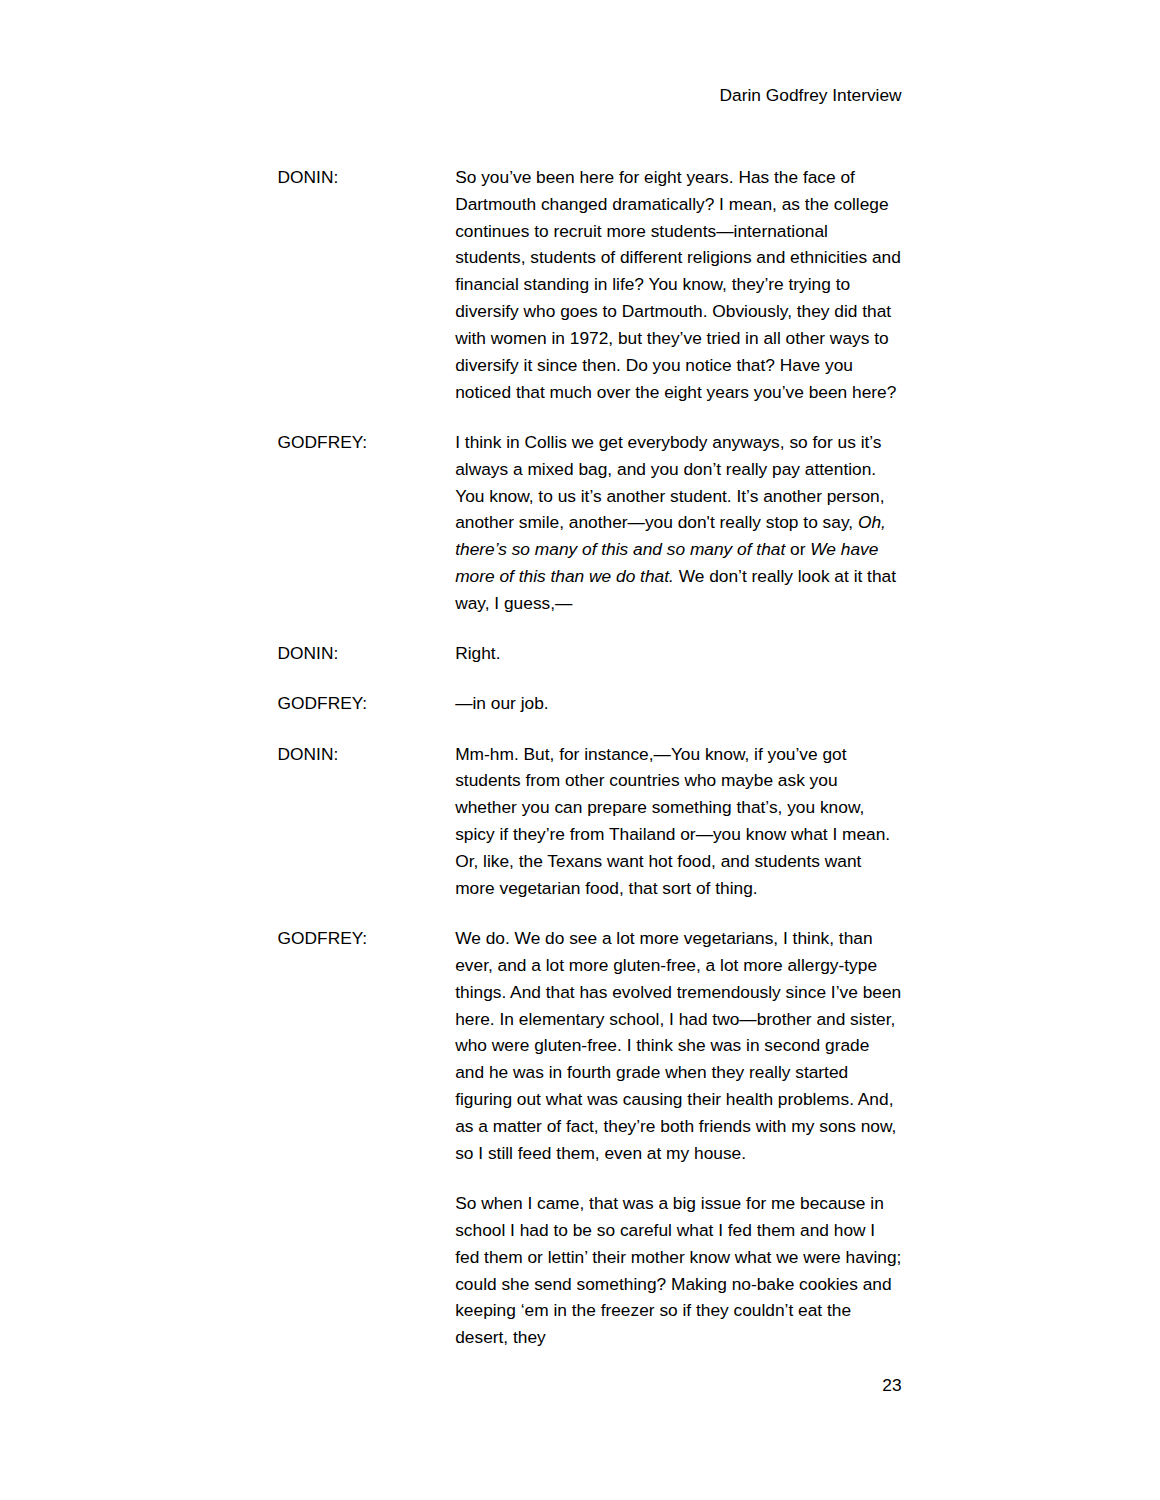Darin Godfrey Interview
| DONIN: | So you’ve been here for eight years. Has the face of Dartmouth changed dramatically? I mean, as the college continues to recruit more students—international students, students of different religions and ethnicities and financial standing in life? You know, they’re trying to diversify who goes to Dartmouth. Obviously, they did that with women in 1972, but they’ve tried in all other ways to diversify it since then. Do you notice that? Have you noticed that much over the eight years you’ve been here? |
| GODFREY: | I think in Collis we get everybody anyways, so for us it’s always a mixed bag, and you don’t really pay attention. You know, to us it’s another student. It’s another person, another smile, another—you don't really stop to say, Oh, there’s so many of this and so many of that or We have more of this than we do that. We don’t really look at it that way, I guess,— |
| DONIN: | Right. |
| GODFREY: | —in our job. |
| DONIN: | Mm-hm. But, for instance,—You know, if you’ve got students from other countries who maybe ask you whether you can prepare something that’s, you know, spicy if they’re from Thailand or—you know what I mean. Or, like, the Texans want hot food, and students want more vegetarian food, that sort of thing. |
| GODFREY: | We do. We do see a lot more vegetarians, I think, than ever, and a lot more gluten-free, a lot more allergy-type things. And that has evolved tremendously since I’ve been here. In elementary school, I had two—brother and sister, who were gluten-free. I think she was in second grade and he was in fourth grade when they really started figuring out what was causing their health problems. And, as a matter of fact, they’re both friends with my sons now, so I still feed them, even at my house. So when I came, that was a big issue for me because in school I had to be so careful what I fed them and how I fed them or lettin’ their mother know what we were having; could she send something? Making no-bake cookies and keeping ‘em in the freezer so if they couldn’t eat the desert, they |
23